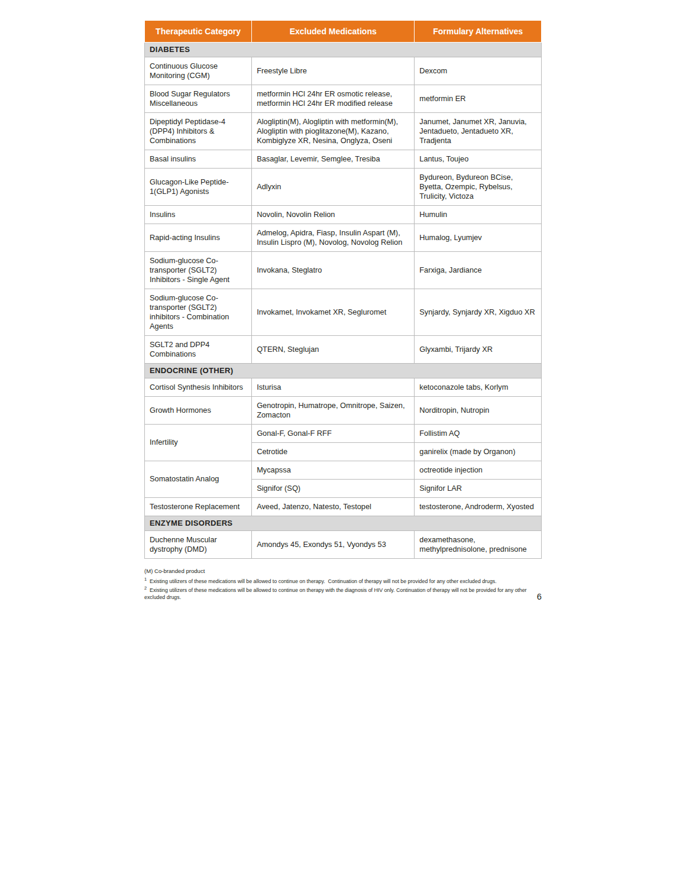| Therapeutic Category | Excluded Medications | Formulary Alternatives |
| --- | --- | --- |
| DIABETES |
| Continuous Glucose Monitoring (CGM) | Freestyle Libre | Dexcom |
| Blood Sugar Regulators Miscellaneous | metformin HCl 24hr ER osmotic release, metformin HCl 24hr ER modified release | metformin ER |
| Dipeptidyl Peptidase-4 (DPP4) Inhibitors & Combinations | Alogliptin(M), Alogliptin with metformin(M), Alogliptin with pioglitazone(M), Kazano, Kombiglyze XR, Nesina, Onglyza, Oseni | Janumet, Janumet XR, Januvia, Jentadueto, Jentadueto XR, Tradjenta |
| Basal insulins | Basaglar, Levemir, Semglee, Tresiba | Lantus, Toujeo |
| Glucagon-Like Peptide-1(GLP1) Agonists | Adlyxin | Bydureon, Bydureon BCise, Byetta, Ozempic, Rybelsus, Trulicity, Victoza |
| Insulins | Novolin, Novolin Relion | Humulin |
| Rapid-acting Insulins | Admelog, Apidra, Fiasp, Insulin Aspart (M), Insulin Lispro (M), Novolog, Novolog Relion | Humalog, Lyumjev |
| Sodium-glucose Co-transporter (SGLT2) Inhibitors - Single Agent | Invokana, Steglatro | Farxiga, Jardiance |
| Sodium-glucose Co-transporter (SGLT2) inhibitors - Combination Agents | Invokamet, Invokamet XR, Segluromet | Synjardy, Synjardy XR, Xigduo XR |
| SGLT2 and DPP4 Combinations | QTERN, Steglujan | Glyxambi, Trijardy XR |
| ENDOCRINE (OTHER) |
| Cortisol Synthesis Inhibitors | Isturisa | ketoconazole tabs, Korlym |
| Growth Hormones | Genotropin, Humatrope, Omnitrope, Saizen, Zomacton | Norditropin, Nutropin |
| Infertility | Gonal-F, Gonal-F RFF | Follistim AQ |
| Cetrotide | ganirelix (made by Organon) |
| Somatostatin Analog | Mycapssa | octreotide injection |
| Signifor (SQ) | Signifor LAR |
| Testosterone Replacement | Aveed, Jatenzo, Natesto, Testopel | testosterone, Androderm, Xyosted |
| ENZYME DISORDERS |
| Duchenne Muscular dystrophy (DMD) | Amondys 45, Exondys 51, Vyondys 53 | dexamethasone, methylprednisolone, prednisone |
(M) Co-branded product
1 Existing utilizers of these medications will be allowed to continue on therapy. Continuation of therapy will not be provided for any other excluded drugs.
2 Existing utilizers of these medications will be allowed to continue on therapy with the diagnosis of HIV only. Continuation of therapy will not be provided for any other excluded drugs.
6